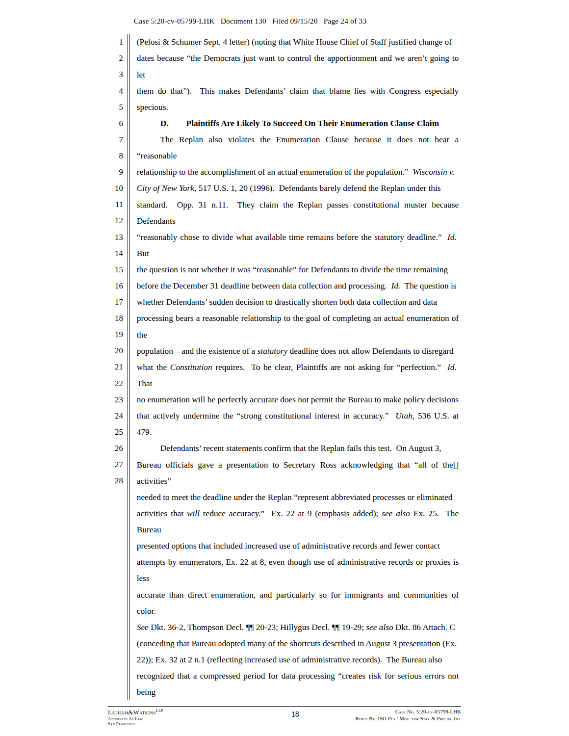Case 5:20-cv-05799-LHK Document 130 Filed 09/15/20 Page 24 of 33
1
2
3
4
5
6
7
8
9
10
11
12
13
14
15
16
17
18
19
20
21
22
23
24
25
26
27
28
(Pelosi & Schumer Sept. 4 letter) (noting that White House Chief of Staff justified change of
dates because “the Democrats just want to control the apportionment and we aren’t going to let
them do that”). This makes Defendants’ claim that blame lies with Congress especially specious.
D. Plaintiffs Are Likely To Succeed On Their Enumeration Clause Claim
The Replan also violates the Enumeration Clause because it does not bear a “reasonable
relationship to the accomplishment of an actual enumeration of the population.” Wisconsin v.
City of New York, 517 U.S. 1, 20 (1996). Defendants barely defend the Replan under this
standard. Opp. 31 n.11. They claim the Replan passes constitutional muster because Defendants
“reasonably chose to divide what available time remains before the statutory deadline.” Id. But
the question is not whether it was “reasonable” for Defendants to divide the time remaining
before the December 31 deadline between data collection and processing. Id. The question is
whether Defendants’ sudden decision to drastically shorten both data collection and data
processing bears a reasonable relationship to the goal of completing an actual enumeration of the
population—and the existence of a statutory deadline does not allow Defendants to disregard
what the Constitution requires. To be clear, Plaintiffs are not asking for “perfection.” Id. That
no enumeration will be perfectly accurate does not permit the Bureau to make policy decisions
that actively undermine the “strong constitutional interest in accuracy.” Utah, 536 U.S. at 479.
Defendants’ recent statements confirm that the Replan fails this test. On August 3,
Bureau officials gave a presentation to Secretary Ross acknowledging that “all of the[] activities”
needed to meet the deadline under the Replan “represent abbreviated processes or eliminated
activities that will reduce accuracy.” Ex. 22 at 9 (emphasis added); see also Ex. 25. The Bureau
presented options that included increased use of administrative records and fewer contact
attempts by enumerators, Ex. 22 at 8, even though use of administrative records or proxies is less
accurate than direct enumeration, and particularly so for immigrants and communities of color.
See Dkt. 36-2, Thompson Decl. ¶¶ 20-23; Hillygus Decl. ¶¶ 19-29; see also Dkt. 86 Attach. C
(conceding that Bureau adopted many of the shortcuts described in August 3 presentation (Ex.
22)); Ex. 32 at 2 n.1 (reflecting increased use of administrative records). The Bureau also
recognized that a compressed period for data processing “creates risk for serious errors not being
Latham&WatkinsLLP
Attorneys At Law
San Francisco
18
Case No. 5:20-cv-05799-LHK
Reply Br. ISO Pls.’ Mot. for Stay & Prelim. Inj.